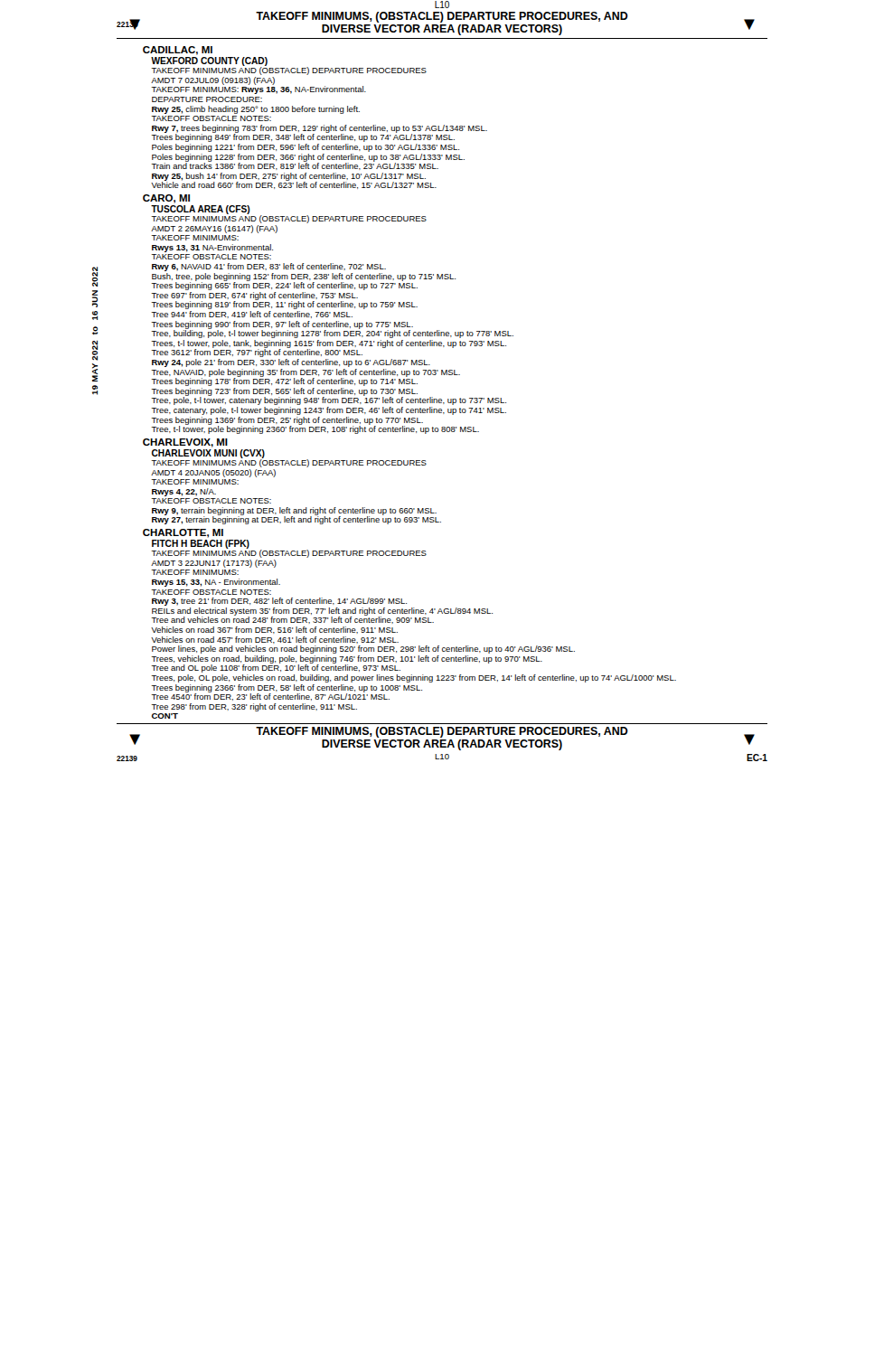L10
22139
▼
TAKEOFF MINIMUMS, (OBSTACLE) DEPARTURE PROCEDURES, AND
DIVERSE VECTOR AREA (RADAR VECTORS)
▼
19 MAY 2022 to 16 JUN 2022
CADILLAC, MI
WEXFORD COUNTY (CAD)
TAKEOFF MINIMUMS AND (OBSTACLE) DEPARTURE PROCEDURES
AMDT 7 02JUL09 (09183) (FAA)
TAKEOFF MINIMUMS: Rwys 18, 36, NA-Environmental.
DEPARTURE PROCEDURE:
Rwy 25, climb heading 250° to 1800 before turning left.
TAKEOFF OBSTACLE NOTES:
Rwy 7, trees beginning 783' from DER, 129' right of centerline, up to 53' AGL/1348' MSL.
Trees beginning 849' from DER, 348' left of centerline, up to 74' AGL/1378' MSL.
Poles beginning 1221' from DER, 596' left of centerline, up to 30' AGL/1336' MSL.
Poles beginning 1228' from DER, 366' right of centerline, up to 38' AGL/1333' MSL.
Train and tracks 1386' from DER, 819' left of centerline, 23' AGL/1335' MSL.
Rwy 25, bush 14' from DER, 275' right of centerline, 10' AGL/1317' MSL.
Vehicle and road 660' from DER, 623' left of centerline, 15' AGL/1327' MSL.
CARO, MI
TUSCOLA AREA (CFS)
TAKEOFF MINIMUMS AND (OBSTACLE) DEPARTURE PROCEDURES
AMDT 2 26MAY16 (16147) (FAA)
TAKEOFF MINIMUMS:
Rwys 13, 31 NA-Environmental.
TAKEOFF OBSTACLE NOTES:
Rwy 6, NAVAID 41' from DER, 83' left of centerline, 702' MSL.
Bush, tree, pole beginning 152' from DER, 238' left of centerline, up to 715' MSL.
Trees beginning 665' from DER, 224' left of centerline, up to 727' MSL.
Tree 697' from DER, 674' right of centerline, 753' MSL.
Trees beginning 819' from DER, 11' right of centerline, up to 759' MSL.
Tree 944' from DER, 419' left of centerline, 766' MSL.
Trees beginning 990' from DER, 97' left of centerline, up to 775' MSL.
Tree, building, pole, t-l tower beginning 1278' from DER, 204' right of centerline, up to 778' MSL.
Trees, t-l tower, pole, tank, beginning 1615' from DER, 471' right of centerline, up to 793' MSL.
Tree 3612' from DER, 797' right of centerline, 800' MSL.
Rwy 24, pole 21' from DER, 330' left of centerline, up to 6' AGL/687' MSL.
Tree, NAVAID, pole beginning 35' from DER, 76' left of centerline, up to 703' MSL.
Trees beginning 178' from DER, 472' left of centerline, up to 714' MSL.
Trees beginning 723' from DER, 565' left of centerline, up to 730' MSL.
Tree, pole, t-l tower, catenary beginning 948' from DER, 167' left of centerline, up to 737' MSL.
Tree, catenary, pole, t-l tower beginning 1243' from DER, 46' left of centerline, up to 741' MSL.
Trees beginning 1369' from DER, 25' right of centerline, up to 770' MSL.
Tree, t-l tower, pole beginning 2360' from DER, 108' right of centerline, up to 808' MSL.
CHARLEVOIX, MI
CHARLEVOIX MUNI (CVX)
TAKEOFF MINIMUMS AND (OBSTACLE) DEPARTURE PROCEDURES
AMDT 4 20JAN05 (05020) (FAA)
TAKEOFF MINIMUMS:
Rwys 4, 22, N/A.
TAKEOFF OBSTACLE NOTES:
Rwy 9, terrain beginning at DER, left and right of centerline up to 660' MSL.
Rwy 27, terrain beginning at DER, left and right of centerline up to 693' MSL.
CHARLOTTE, MI
FITCH H BEACH (FPK)
TAKEOFF MINIMUMS AND (OBSTACLE) DEPARTURE PROCEDURES
AMDT 3 22JUN17 (17173) (FAA)
TAKEOFF MINIMUMS:
Rwys 15, 33, NA - Environmental.
TAKEOFF OBSTACLE NOTES:
Rwy 3, tree 21' from DER, 482' left of centerline, 14' AGL/899' MSL.
REILs and electrical system 35' from DER, 77' left and right of centerline, 4' AGL/894 MSL.
Tree and vehicles on road 248' from DER, 337' left of centerline, 909' MSL.
Vehicles on road 367' from DER, 516' left of centerline, 911' MSL.
Vehicles on road 457' from DER, 461' left of centerline, 912' MSL.
Power lines, pole and vehicles on road beginning 520' from DER, 298' left of centerline, up to 40' AGL/936' MSL.
Trees, vehicles on road, building, pole, beginning 746' from DER, 101' left of centerline, up to 970' MSL.
Tree and OL pole 1108' from DER, 10' left of centerline, 973' MSL.
Trees, pole, OL pole, vehicles on road, building, and power lines beginning 1223' from DER, 14' left of centerline, up to 74' AGL/1000' MSL.
Trees beginning 2366' from DER, 58' left of centerline, up to 1008' MSL.
Tree 4540' from DER, 23' left of centerline, 87' AGL/1021' MSL.
Tree 298' from DER, 328' right of centerline, 911' MSL.
CON'T
▼
TAKEOFF MINIMUMS, (OBSTACLE) DEPARTURE PROCEDURES, AND
DIVERSE VECTOR AREA (RADAR VECTORS)
▼
22139
EC-1
L10